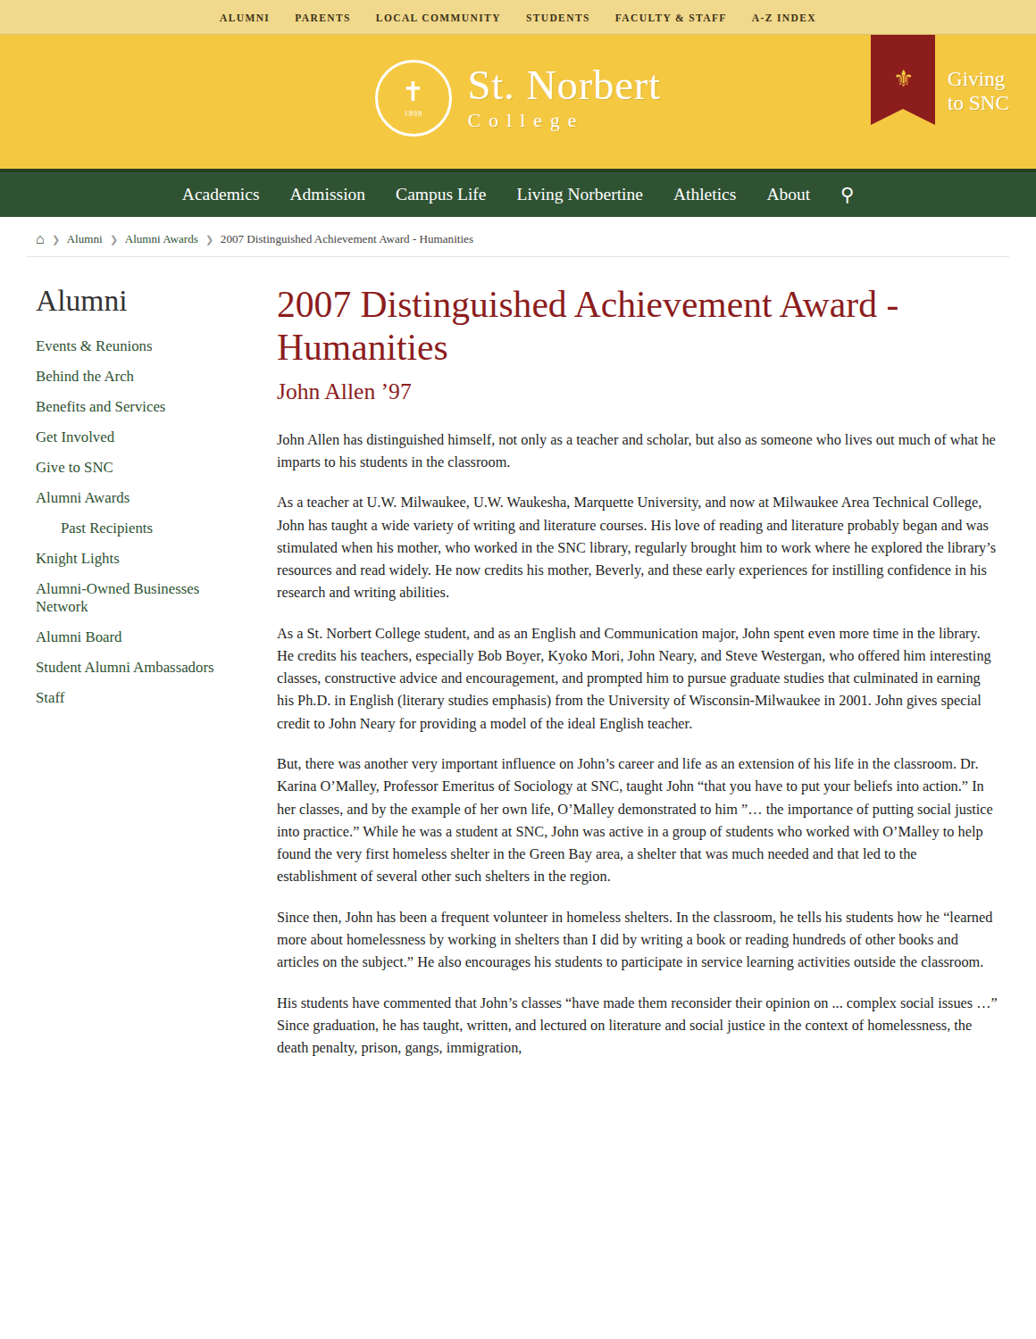Alumni
Parents
Local Community
Students
Faculty & Staff
A-Z Index
✝ 1898 St. Norbert College ⚜ Giving
to SNC
Academics Admission Campus Life Living Norbertine Athletics About ⚲
⌂ ❯ Alumni ❯ Alumni Awards ❯ 2007 Distinguished Achievement Award - Humanities
Alumni
Events & Reunions
Behind the Arch
Benefits and Services
Get Involved
Give to SNC
Alumni Awards
Past Recipients
Knight Lights
Alumni-Owned Businesses Network
Alumni Board
Student Alumni Ambassadors
Staff
2007 Distinguished Achievement Award - Humanities
John Allen ’97
John Allen has distinguished himself, not only as a teacher and scholar, but also as someone who lives out much of what he imparts to his students in the classroom.
As a teacher at U.W. Milwaukee, U.W. Waukesha, Marquette University, and now at Milwaukee Area Technical College, John has taught a wide variety of writing and literature courses. His love of reading and literature probably began and was stimulated when his mother, who worked in the SNC library, regularly brought him to work where he explored the library’s resources and read widely. He now credits his mother, Beverly, and these early experiences for instilling confidence in his research and writing abilities.
As a St. Norbert College student, and as an English and Communication major, John spent even more time in the library. He credits his teachers, especially Bob Boyer, Kyoko Mori, John Neary, and Steve Westergan, who offered him interesting classes, constructive advice and encouragement, and prompted him to pursue graduate studies that culminated in earning his Ph.D. in English (literary studies emphasis) from the University of Wisconsin-Milwaukee in 2001. John gives special credit to John Neary for providing a model of the ideal English teacher.
But, there was another very important influence on John’s career and life as an extension of his life in the classroom. Dr. Karina O’Malley, Professor Emeritus of Sociology at SNC, taught John “that you have to put your beliefs into action.” In her classes, and by the example of her own life, O’Malley demonstrated to him ”… the importance of putting social justice into practice.” While he was a student at SNC, John was active in a group of students who worked with O’Malley to help found the very first homeless shelter in the Green Bay area, a shelter that was much needed and that led to the establishment of several other such shelters in the region.
Since then, John has been a frequent volunteer in homeless shelters. In the classroom, he tells his students how he “learned more about homelessness by working in shelters than I did by writing a book or reading hundreds of other books and articles on the subject.” He also encourages his students to participate in service learning activities outside the classroom.
His students have commented that John’s classes “have made them reconsider their opinion on ... complex social issues …” Since graduation, he has taught, written, and lectured on literature and social justice in the context of homelessness, the death penalty, prison, gangs, immigration,